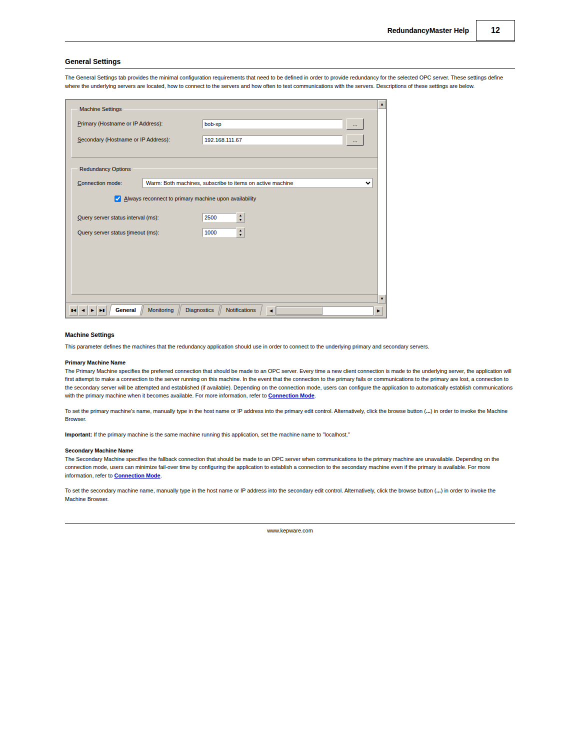RedundancyMaster Help
12
General Settings
The General Settings tab provides the minimal configuration requirements that need to be defined in order to provide redundancy for the selected OPC server. These settings define where the underlying servers are located, how to connect to the servers and how often to test communications with the servers. Descriptions of these settings are below.
Machine Settings
Primary (Hostname or IP Address):
...
Secondary (Hostname or IP Address):
...
Redundancy Options
Connection mode:
Warm: Both machines, subscribe to items on active machine
Always reconnect to primary machine upon availability
Query server status interval (ms):
▲▼
Query server status timeout (ms):
▲▼
▮◀◀▶▶▮
General
Monitoring
Diagnostics
Notifications
◀
▶
▲
▼
Machine Settings
This parameter defines the machines that the redundancy application should use in order to connect to the underlying primary and secondary servers.
Primary Machine Name
The Primary Machine specifies the preferred connection that should be made to an OPC server. Every time a new client connection is made to the underlying server, the application will first attempt to make a connection to the server running on this machine. In the event that the connection to the primary fails or communications to the primary are lost, a connection to the secondary server will be attempted and established (if available). Depending on the connection mode, users can configure the application to automatically establish communications with the primary machine when it becomes available. For more information, refer to Connection Mode.
To set the primary machine's name, manually type in the host name or IP address into the primary edit control. Alternatively, click the browse button (...) in order to invoke the Machine Browser.
Important: If the primary machine is the same machine running this application, set the machine name to "localhost."
Secondary Machine Name
The Secondary Machine specifies the fallback connection that should be made to an OPC server when communications to the primary machine are unavailable. Depending on the connection mode, users can minimize fail-over time by configuring the application to establish a connection to the secondary machine even if the primary is available. For more information, refer to Connection Mode.
To set the secondary machine name, manually type in the host name or IP address into the secondary edit control. Alternatively, click the browse button (...) in order to invoke the Machine Browser.
www.kepware.com